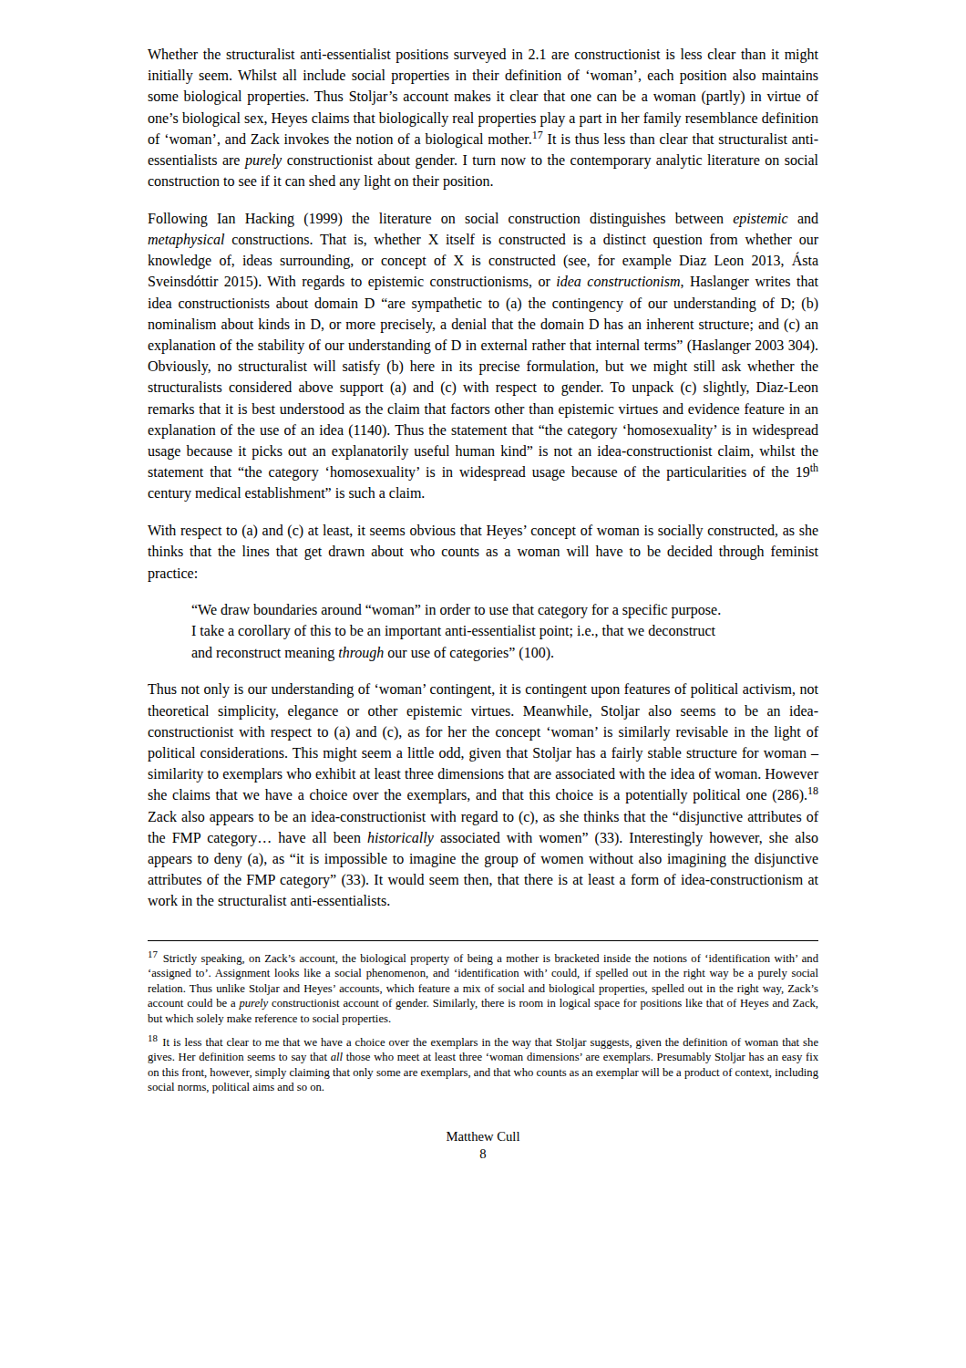Whether the structuralist anti-essentialist positions surveyed in 2.1 are constructionist is less clear than it might initially seem. Whilst all include social properties in their definition of ‘woman’, each position also maintains some biological properties. Thus Stoljar’s account makes it clear that one can be a woman (partly) in virtue of one’s biological sex, Heyes claims that biologically real properties play a part in her family resemblance definition of ‘woman’, and Zack invokes the notion of a biological mother.17 It is thus less than clear that structuralist anti-essentialists are purely constructionist about gender. I turn now to the contemporary analytic literature on social construction to see if it can shed any light on their position.
Following Ian Hacking (1999) the literature on social construction distinguishes between epistemic and metaphysical constructions. That is, whether X itself is constructed is a distinct question from whether our knowledge of, ideas surrounding, or concept of X is constructed (see, for example Diaz Leon 2013, Ásta Sveinsdóttir 2015). With regards to epistemic constructionisms, or idea constructionism, Haslanger writes that idea constructionists about domain D “are sympathetic to (a) the contingency of our understanding of D; (b) nominalism about kinds in D, or more precisely, a denial that the domain D has an inherent structure; and (c) an explanation of the stability of our understanding of D in external rather that internal terms” (Haslanger 2003 304). Obviously, no structuralist will satisfy (b) here in its precise formulation, but we might still ask whether the structuralists considered above support (a) and (c) with respect to gender. To unpack (c) slightly, Diaz-Leon remarks that it is best understood as the claim that factors other than epistemic virtues and evidence feature in an explanation of the use of an idea (1140). Thus the statement that “the category ‘homosexuality’ is in widespread usage because it picks out an explanatorily useful human kind” is not an idea-constructionist claim, whilst the statement that “the category ‘homosexuality’ is in widespread usage because of the particularities of the 19th century medical establishment” is such a claim.
With respect to (a) and (c) at least, it seems obvious that Heyes’ concept of woman is socially constructed, as she thinks that the lines that get drawn about who counts as a woman will have to be decided through feminist practice:
“We draw boundaries around “woman” in order to use that category for a specific purpose.
I take a corollary of this to be an important anti-essentialist point; i.e., that we deconstruct
and reconstruct meaning through our use of categories” (100).
Thus not only is our understanding of ‘woman’ contingent, it is contingent upon features of political activism, not theoretical simplicity, elegance or other epistemic virtues. Meanwhile, Stoljar also seems to be an idea-constructionist with respect to (a) and (c), as for her the concept ‘woman’ is similarly revisable in the light of political considerations. This might seem a little odd, given that Stoljar has a fairly stable structure for woman – similarity to exemplars who exhibit at least three dimensions that are associated with the idea of woman. However she claims that we have a choice over the exemplars, and that this choice is a potentially political one (286).18 Zack also appears to be an idea-constructionist with regard to (c), as she thinks that the “disjunctive attributes of the FMP category… have all been historically associated with women” (33). Interestingly however, she also appears to deny (a), as “it is impossible to imagine the group of women without also imagining the disjunctive attributes of the FMP category” (33). It would seem then, that there is at least a form of idea-constructionism at work in the structuralist anti-essentialists.
17 Strictly speaking, on Zack’s account, the biological property of being a mother is bracketed inside the notions of ‘identification with’ and ‘assigned to’. Assignment looks like a social phenomenon, and ‘identification with’ could, if spelled out in the right way be a purely social relation. Thus unlike Stoljar and Heyes’ accounts, which feature a mix of social and biological properties, spelled out in the right way, Zack’s account could be a purely constructionist account of gender. Similarly, there is room in logical space for positions like that of Heyes and Zack, but which solely make reference to social properties.
18 It is less that clear to me that we have a choice over the exemplars in the way that Stoljar suggests, given the definition of woman that she gives. Her definition seems to say that all those who meet at least three ‘woman dimensions’ are exemplars. Presumably Stoljar has an easy fix on this front, however, simply claiming that only some are exemplars, and that who counts as an exemplar will be a product of context, including social norms, political aims and so on.
Matthew Cull
8